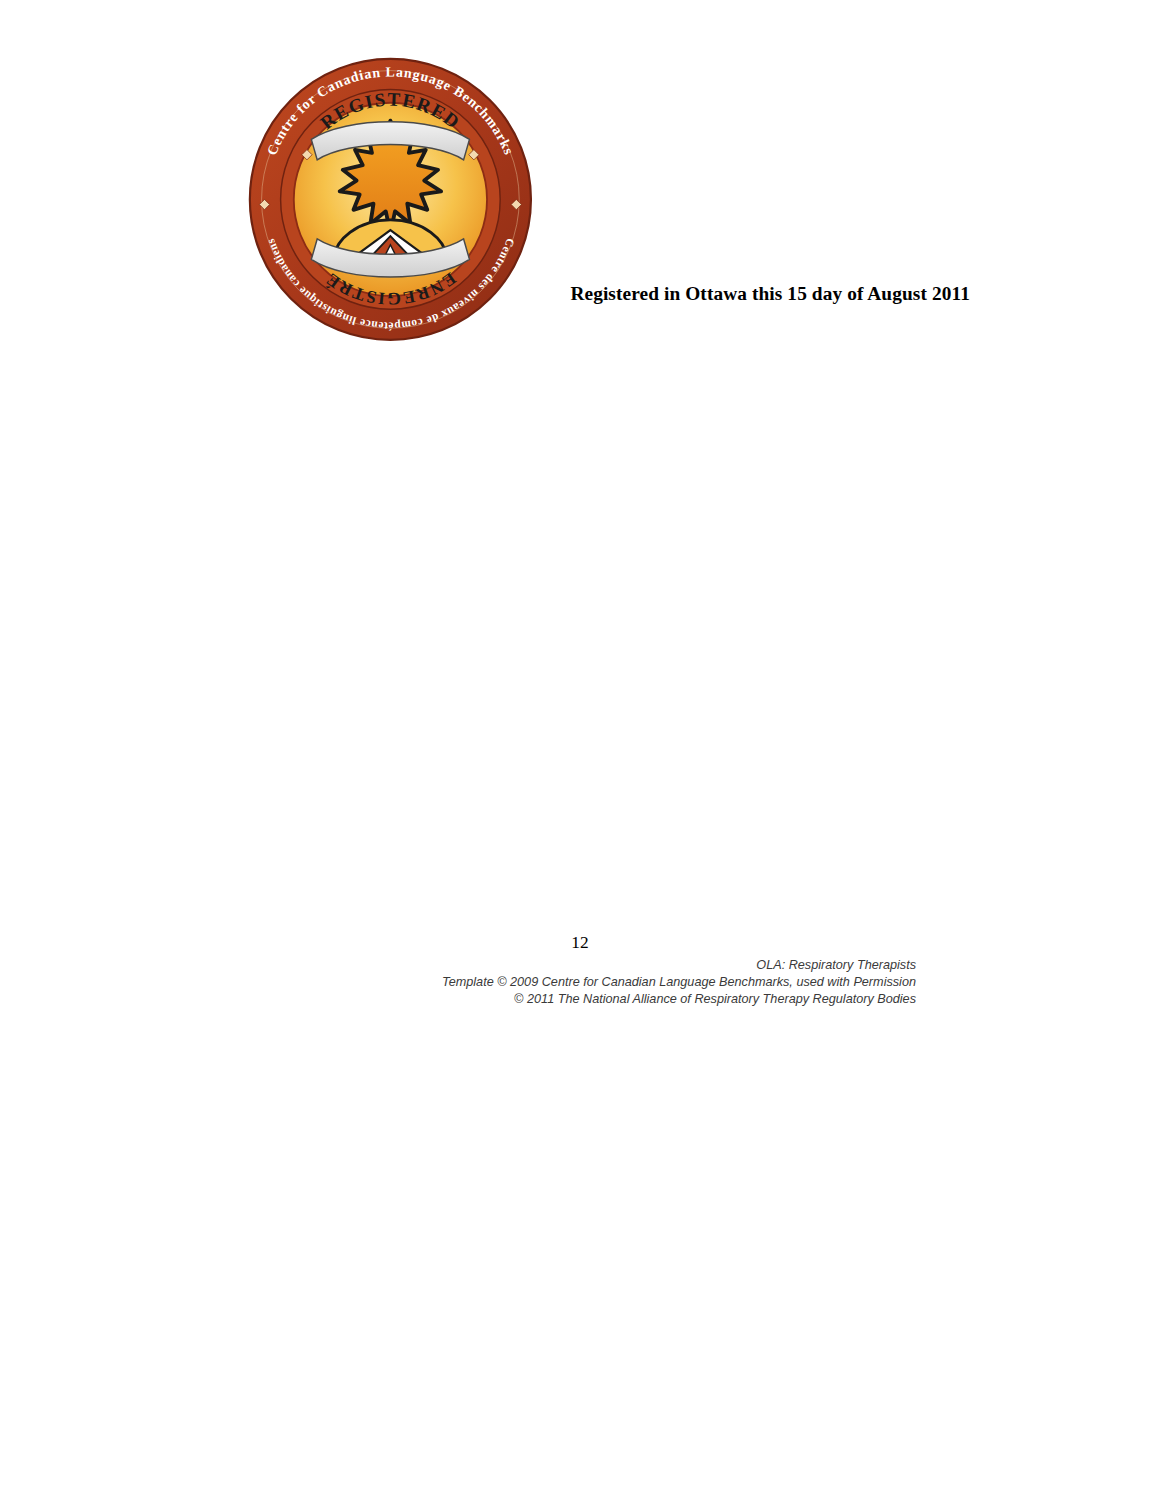Centre for Canadian Language Benchmarks Centre des niveaux de compétence linguistique canadiens REGISTERED ENREGISTRÉ
Registered in Ottawa this 15 day of August 2011
12
OLA: Respiratory Therapists
Template © 2009 Centre for Canadian Language Benchmarks, used with Permission
© 2011 The National Alliance of Respiratory Therapy Regulatory Bodies